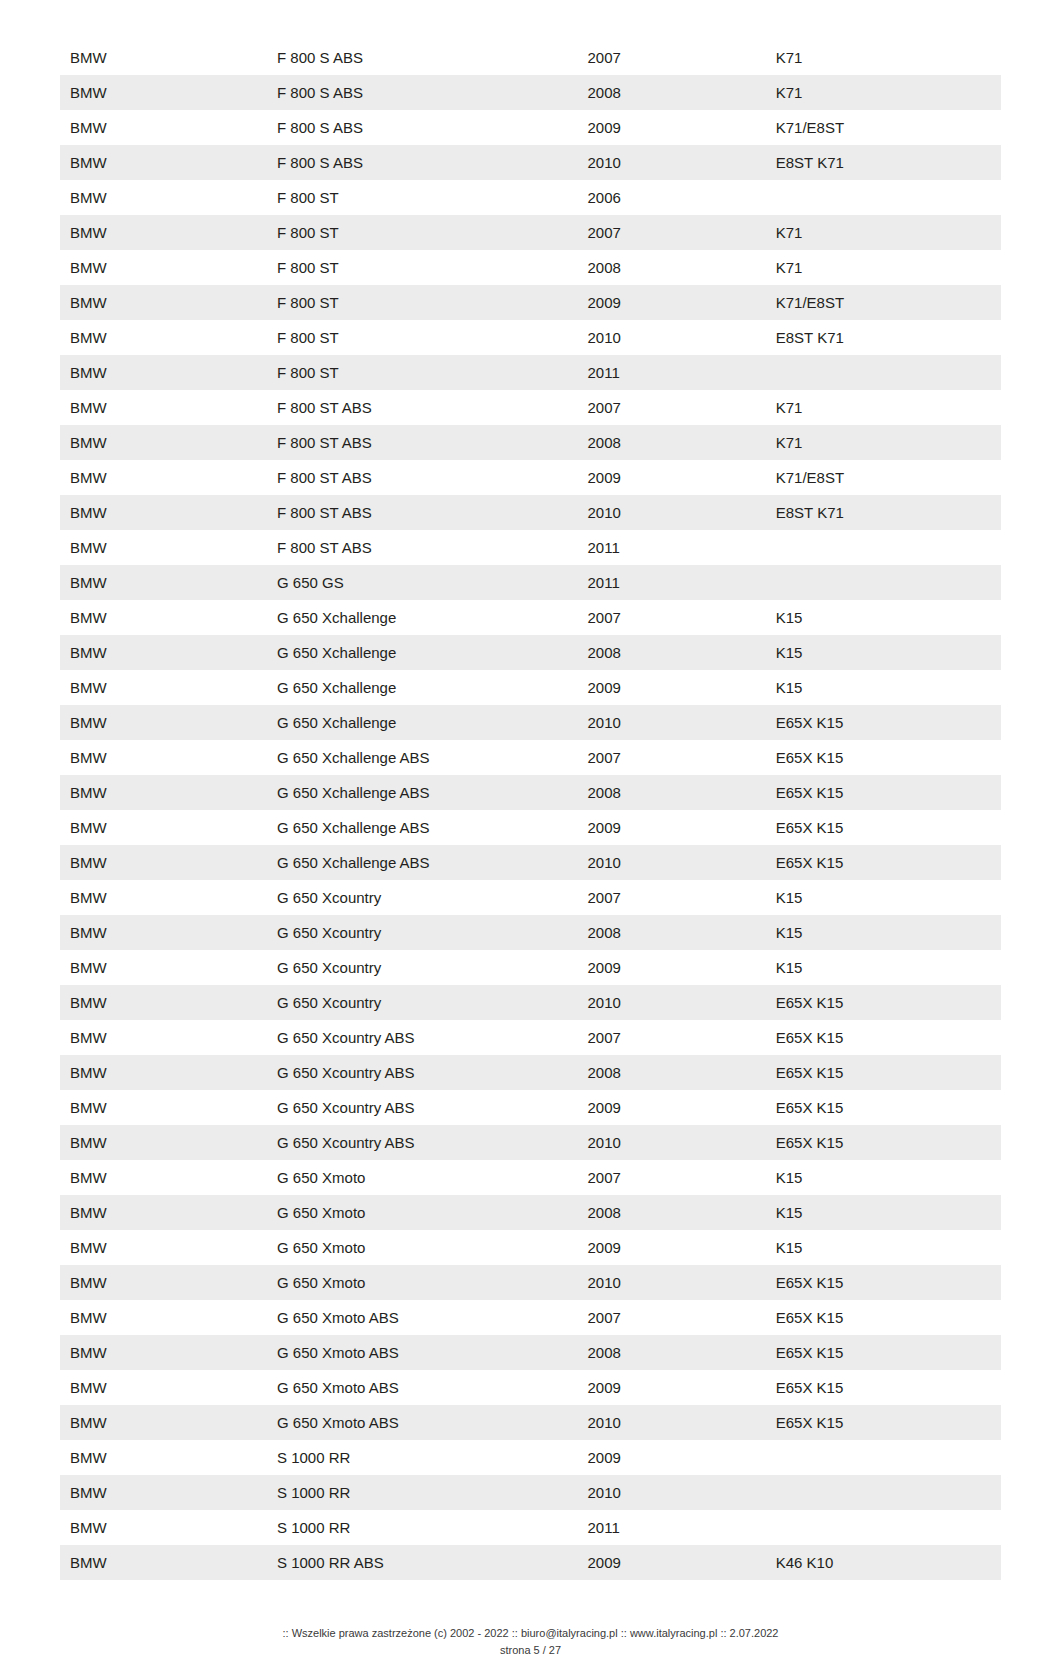| BMW | F 800 S ABS | 2007 | K71 |
| BMW | F 800 S ABS | 2008 | K71 |
| BMW | F 800 S ABS | 2009 | K71/E8ST |
| BMW | F 800 S ABS | 2010 | E8ST K71 |
| BMW | F 800 ST | 2006 | |
| BMW | F 800 ST | 2007 | K71 |
| BMW | F 800 ST | 2008 | K71 |
| BMW | F 800 ST | 2009 | K71/E8ST |
| BMW | F 800 ST | 2010 | E8ST K71 |
| BMW | F 800 ST | 2011 | |
| BMW | F 800 ST ABS | 2007 | K71 |
| BMW | F 800 ST ABS | 2008 | K71 |
| BMW | F 800 ST ABS | 2009 | K71/E8ST |
| BMW | F 800 ST ABS | 2010 | E8ST K71 |
| BMW | F 800 ST ABS | 2011 | |
| BMW | G 650 GS | 2011 | |
| BMW | G 650 Xchallenge | 2007 | K15 |
| BMW | G 650 Xchallenge | 2008 | K15 |
| BMW | G 650 Xchallenge | 2009 | K15 |
| BMW | G 650 Xchallenge | 2010 | E65X K15 |
| BMW | G 650 Xchallenge ABS | 2007 | E65X K15 |
| BMW | G 650 Xchallenge ABS | 2008 | E65X K15 |
| BMW | G 650 Xchallenge ABS | 2009 | E65X K15 |
| BMW | G 650 Xchallenge ABS | 2010 | E65X K15 |
| BMW | G 650 Xcountry | 2007 | K15 |
| BMW | G 650 Xcountry | 2008 | K15 |
| BMW | G 650 Xcountry | 2009 | K15 |
| BMW | G 650 Xcountry | 2010 | E65X K15 |
| BMW | G 650 Xcountry ABS | 2007 | E65X K15 |
| BMW | G 650 Xcountry ABS | 2008 | E65X K15 |
| BMW | G 650 Xcountry ABS | 2009 | E65X K15 |
| BMW | G 650 Xcountry ABS | 2010 | E65X K15 |
| BMW | G 650 Xmoto | 2007 | K15 |
| BMW | G 650 Xmoto | 2008 | K15 |
| BMW | G 650 Xmoto | 2009 | K15 |
| BMW | G 650 Xmoto | 2010 | E65X K15 |
| BMW | G 650 Xmoto ABS | 2007 | E65X K15 |
| BMW | G 650 Xmoto ABS | 2008 | E65X K15 |
| BMW | G 650 Xmoto ABS | 2009 | E65X K15 |
| BMW | G 650 Xmoto ABS | 2010 | E65X K15 |
| BMW | S 1000 RR | 2009 | |
| BMW | S 1000 RR | 2010 | |
| BMW | S 1000 RR | 2011 | |
| BMW | S 1000 RR ABS | 2009 | K46 K10 |
:: Wszelkie prawa zastrzeżone (c) 2002 - 2022 :: biuro@italyracing.pl :: www.italyracing.pl :: 2.07.2022
strona 5 / 27